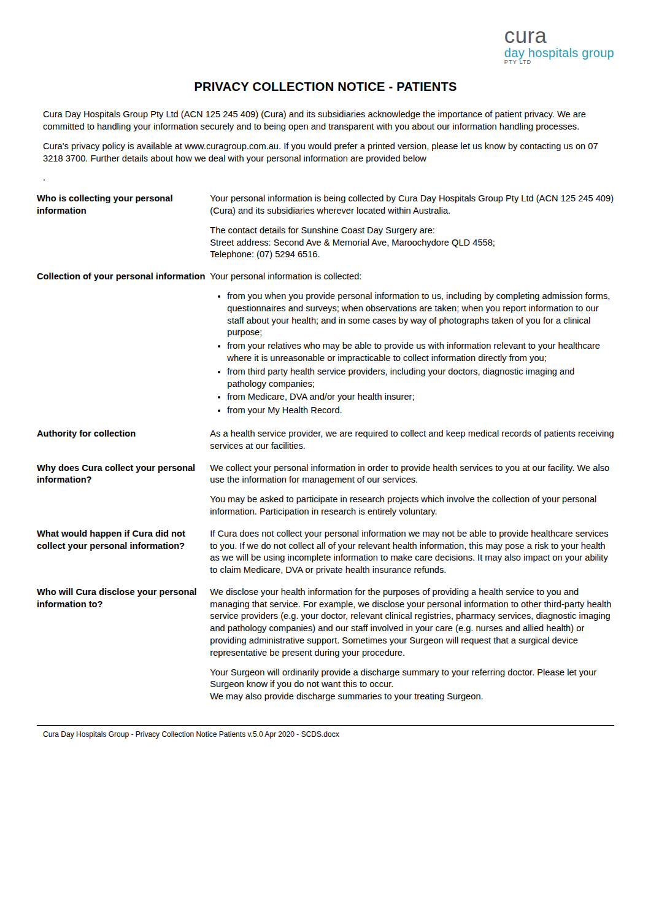cura
day hospitals group
PTY LTD
PRIVACY COLLECTION NOTICE - PATIENTS
Cura Day Hospitals Group Pty Ltd (ACN 125 245 409) (Cura) and its subsidiaries acknowledge the importance of patient privacy. We are committed to handling your information securely and to being open and transparent with you about our information handling processes.
Cura's privacy policy is available at www.curagroup.com.au. If you would prefer a printed version, please let us know by contacting us on 07 3218 3700. Further details about how we deal with your personal information are provided below
.
| Who is collecting your personal information | Your personal information is being collected by Cura Day Hospitals Group Pty Ltd (ACN 125 245 409) (Cura) and its subsidiaries wherever located within Australia. The contact details for Sunshine Coast Day Surgery are: Street address: Second Ave & Memorial Ave, Maroochydore QLD 4558; Telephone: (07) 5294 6516. |
| Collection of your personal information | Your personal information is collected: from you when you provide personal information to us, including by completing admission forms, questionnaires and surveys; when observations are taken; when you report information to our staff about your health; and in some cases by way of photographs taken of you for a clinical purpose; from your relatives who may be able to provide us with information relevant to your healthcare where it is unreasonable or impracticable to collect information directly from you; from third party health service providers, including your doctors, diagnostic imaging and pathology companies; from Medicare, DVA and/or your health insurer; from your My Health Record. |
| Authority for collection | As a health service provider, we are required to collect and keep medical records of patients receiving services at our facilities. |
| Why does Cura collect your personal information? | We collect your personal information in order to provide health services to you at our facility. We also use the information for management of our services. You may be asked to participate in research projects which involve the collection of your personal information. Participation in research is entirely voluntary. |
| What would happen if Cura did not collect your personal information? | If Cura does not collect your personal information we may not be able to provide healthcare services to you. If we do not collect all of your relevant health information, this may pose a risk to your health as we will be using incomplete information to make care decisions. It may also impact on your ability to claim Medicare, DVA or private health insurance refunds. |
| Who will Cura disclose your personal information to? | We disclose your health information for the purposes of providing a health service to you and managing that service. For example, we disclose your personal information to other third-party health service providers (e.g. your doctor, relevant clinical registries, pharmacy services, diagnostic imaging and pathology companies) and our staff involved in your care (e.g. nurses and allied health) or providing administrative support. Sometimes your Surgeon will request that a surgical device representative be present during your procedure. Your Surgeon will ordinarily provide a discharge summary to your referring doctor. Please let your Surgeon know if you do not want this to occur. We may also provide discharge summaries to your treating Surgeon. |
Cura Day Hospitals Group - Privacy Collection Notice Patients v.5.0 Apr 2020 - SCDS.docx